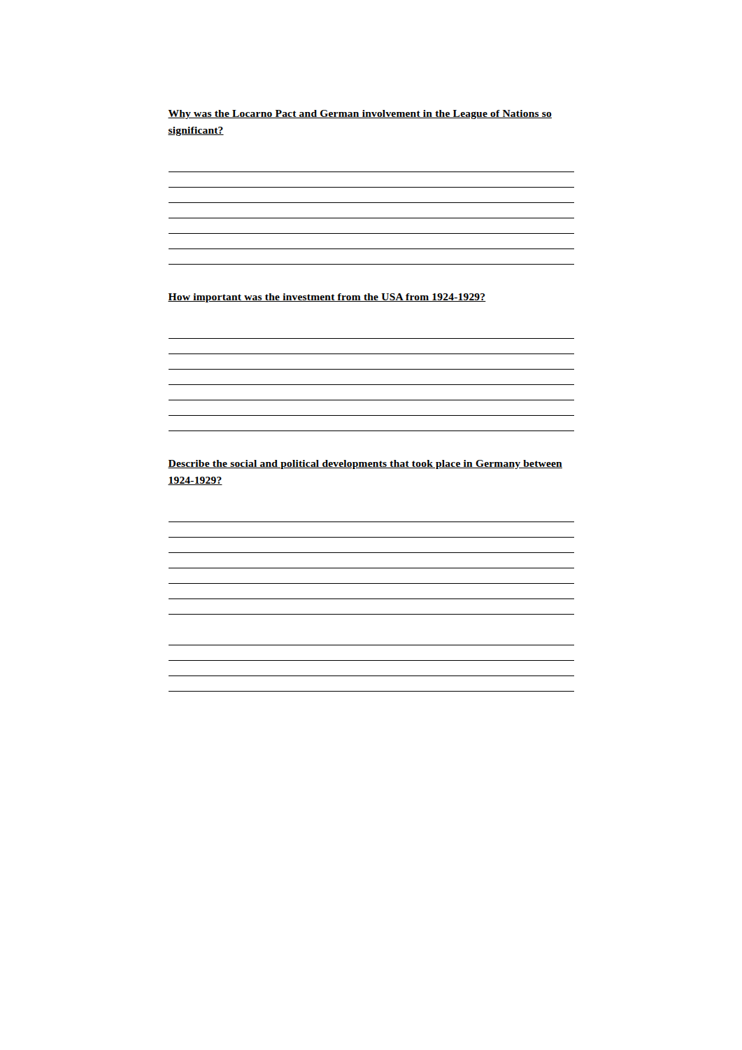Why was the Locarno Pact and German involvement in the League of Nations so significant?
How important was the investment from the USA from 1924-1929?
Describe the social and political developments that took place in Germany between 1924-1929?